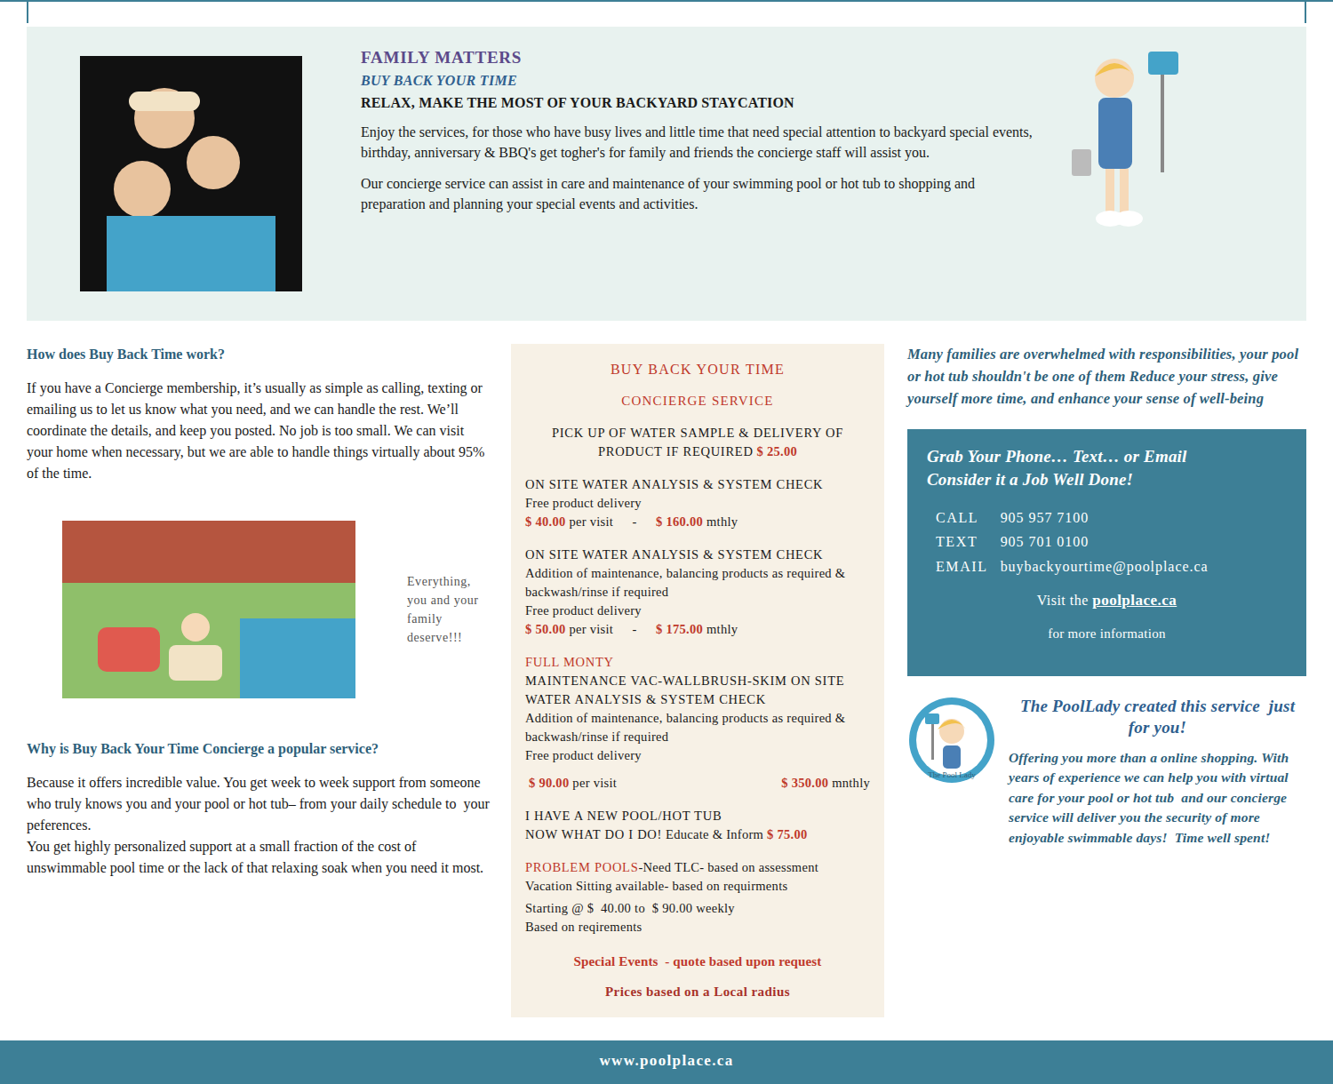Family Matters
Buy Back Your Time
Relax, make the most of your backyard staycation
Enjoy the services, for those who have busy lives and little time that need special attention to backyard special events, birthday, anniversary & BBQ's get togher's for family and friends the concierge staff will assist you.
Our concierge service can assist in care and maintenance of your swimming pool or hot tub to shopping and preparation and planning your special events and activities.
How does Buy Back Time work?
If you have a Concierge membership, it’s usually as simple as calling, texting or emailing us to let us know what you need, and we can handle the rest. We’ll coordinate the details, and keep you posted. No job is too small. We can visit your home when necessary, but we are able to handle things virtually about 95% of the time.
Everything, you and your family deserve!!!
Why is Buy Back Your Time Concierge a popular service?
Because it offers incredible value. You get week to week support from someone who truly knows you and your pool or hot tub– from your daily schedule to your peferences.
You get highly personalized support at a small fraction of the cost of unswimmable pool time or the lack of that relaxing soak when you need it most.
Buy Back Your Time
Concierge Service
Pick up of water sample & delivery of product if required $ 25.00
On site water analysis & system check
Free product delivery
$ 40.00 per visit - $ 160.00 mthly
On site water analysis & system check
Addition of maintenance, balancing products as required & backwash/rinse if required
Free product delivery
$ 50.00 per visit - $ 175.00 mthly
Full Monty
Maintenance vac-wallbrush-skim on site water analysis & system check
Addition of maintenance, balancing products as required & backwash/rinse if required
Free product delivery
$ 90.00 per visit $ 350.00 mnthly
I have a new pool/hot tub
Now what do I do! Educate & Inform $ 75.00
Problem Pools-Need TLC- based on assessment
Vacation Sitting available- based on requirments
Starting @ $ 40.00 to $ 90.00 weekly
Based on reqirements
Special Events - quote based upon request
Prices based on a Local radius
Many families are overwhelmed with responsibilities, your pool or hot tub shouldn't be one of them Reduce your stress, give yourself more time, and enhance your sense of well-being
Grab Your Phone… Text… or Email
Consider it a Job Well Done!
| CALL | 905 957 7100 |
| TEXT | 905 701 0100 |
| EMAIL | buybackyourtime@poolplace.ca |
Visit the poolplace.ca
for more information
The PoolLady created this service just for you!
Offering you more than a online shopping. With years of experience we can help you with virtual care for your pool or hot tub and our concierge service will deliver you the security of more enjoyable swimmable days! Time well spent!
www.poolplace.ca